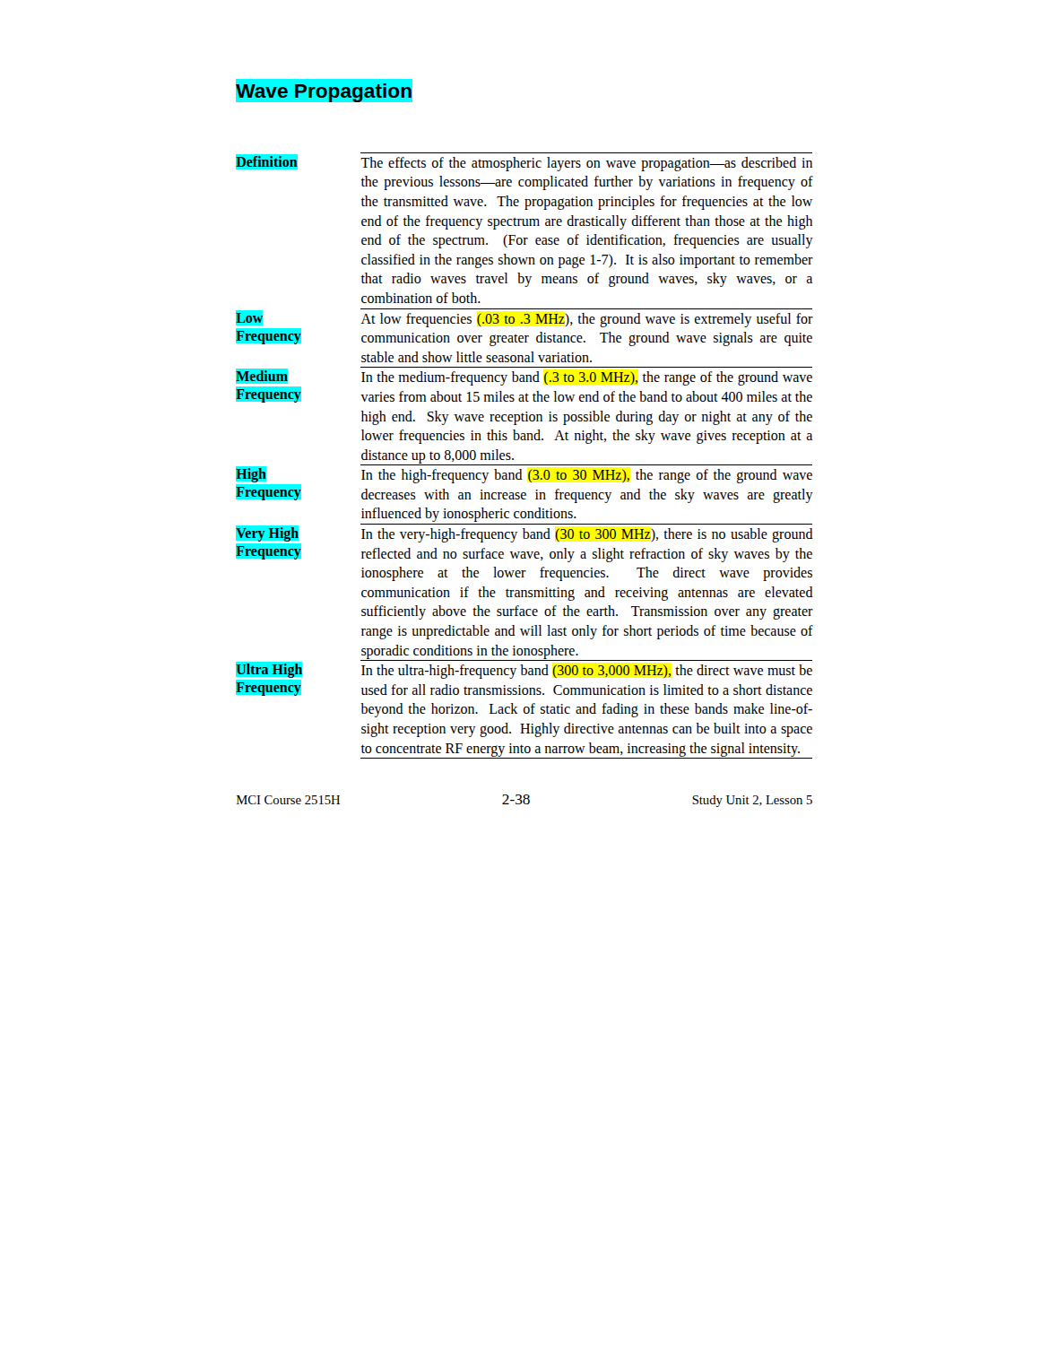Wave Propagation
| Definition | The effects of the atmospheric layers on wave propagation—as described in the previous lessons—are complicated further by variations in frequency of the transmitted wave. The propagation principles for frequencies at the low end of the frequency spectrum are drastically different than those at the high end of the spectrum. (For ease of identification, frequencies are usually classified in the ranges shown on page 1-7). It is also important to remember that radio waves travel by means of ground waves, sky waves, or a combination of both. |
| Low Frequency | At low frequencies (.03 to .3 MHz ), the ground wave is extremely useful for communication over greater distance. The ground wave signals are quite stable and show little seasonal variation. |
| Medium Frequency | In the medium-frequency band (.3 to 3.0 MHz), the range of the ground wave varies from about 15 miles at the low end of the band to about 400 miles at the high end. Sky wave reception is possible during day or night at any of the lower frequencies in this band. At night, the sky wave gives reception at a distance up to 8,000 miles. |
| High Frequency | In the high-frequency band (3.0 to 30 MHz), the range of the ground wave decreases with an increase in frequency and the sky waves are greatly influenced by ionospheric conditions. |
| Very High Frequency | In the very-high-frequency band (30 to 300 MHz ), there is no usable ground reflected and no surface wave, only a slight refraction of sky waves by the ionosphere at the lower frequencies. The direct wave provides communication if the transmitting and receiving antennas are elevated sufficiently above the surface of the earth. Transmission over any greater range is unpredictable and will last only for short periods of time because of sporadic conditions in the ionosphere. |
| Ultra High Frequency | In the ultra-high-frequency band (300 to 3,000 MHz), the direct wave must be used for all radio transmissions. Communication is limited to a short distance beyond the horizon. Lack of static and fading in these bands make line-of-sight reception very good. Highly directive antennas can be built into a space to concentrate RF energy into a narrow beam, increasing the signal intensity. |
MCI Course 2515H 2-38 Study Unit 2, Lesson 5